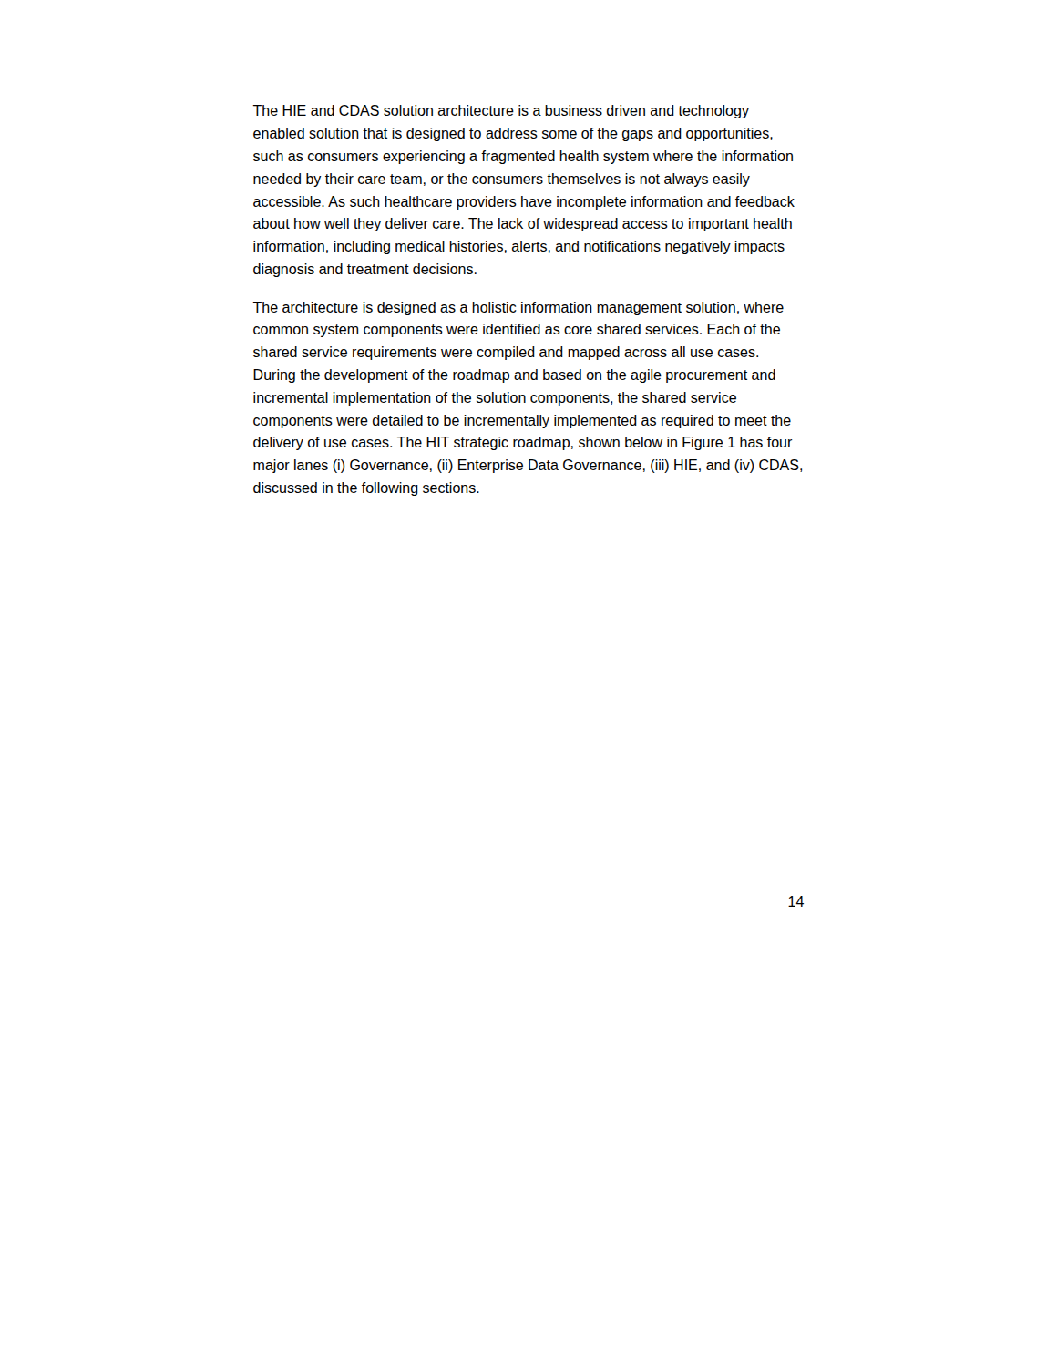The HIE and CDAS solution architecture is a business driven and technology enabled solution that is designed to address some of the gaps and opportunities, such as consumers experiencing a fragmented health system where the information needed by their care team, or the consumers themselves is not always easily accessible. As such healthcare providers have incomplete information and feedback about how well they deliver care. The lack of widespread access to important health information, including medical histories, alerts, and notifications negatively impacts diagnosis and treatment decisions.
The architecture is designed as a holistic information management solution, where common system components were identified as core shared services. Each of the shared service requirements were compiled and mapped across all use cases. During the development of the roadmap and based on the agile procurement and incremental implementation of the solution components, the shared service components were detailed to be incrementally implemented as required to meet the delivery of use cases. The HIT strategic roadmap, shown below in Figure 1 has four major lanes (i) Governance, (ii) Enterprise Data Governance, (iii) HIE, and (iv) CDAS, discussed in the following sections.
14